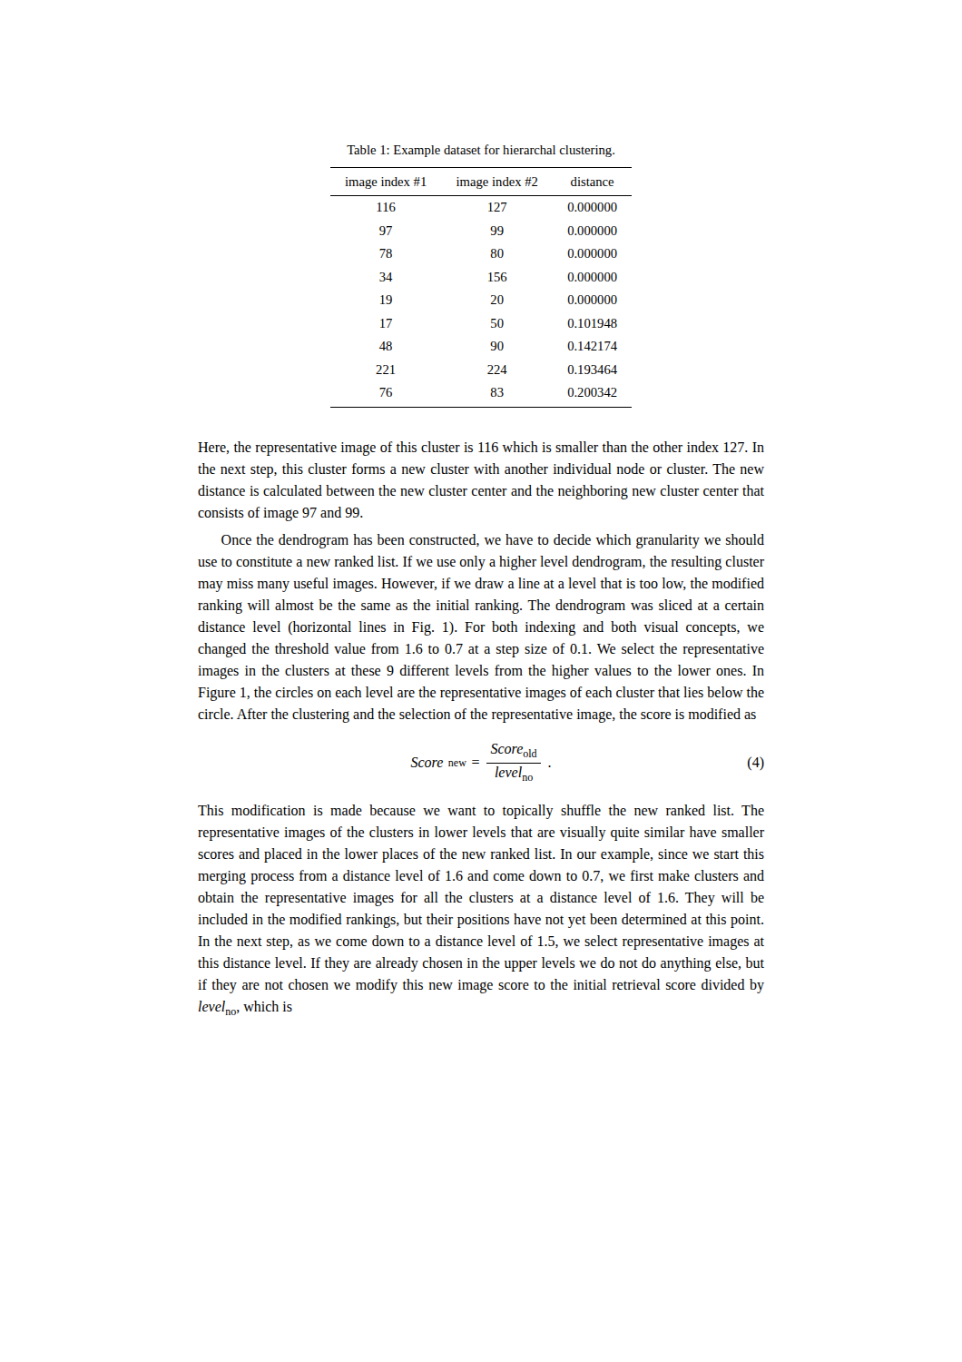Table 1: Example dataset for hierarchal clustering.
| image index #1 | image index #2 | distance |
| --- | --- | --- |
| 116 | 127 | 0.000000 |
| 97 | 99 | 0.000000 |
| 78 | 80 | 0.000000 |
| 34 | 156 | 0.000000 |
| 19 | 20 | 0.000000 |
| 17 | 50 | 0.101948 |
| 48 | 90 | 0.142174 |
| 221 | 224 | 0.193464 |
| 76 | 83 | 0.200342 |
Here, the representative image of this cluster is 116 which is smaller than the other index 127. In the next step, this cluster forms a new cluster with another individual node or cluster. The new distance is calculated between the new cluster center and the neighboring new cluster center that consists of image 97 and 99.
Once the dendrogram has been constructed, we have to decide which granularity we should use to constitute a new ranked list. If we use only a higher level dendrogram, the resulting cluster may miss many useful images. However, if we draw a line at a level that is too low, the modified ranking will almost be the same as the initial ranking. The dendrogram was sliced at a certain distance level (horizontal lines in Fig. 1). For both indexing and both visual concepts, we changed the threshold value from 1.6 to 0.7 at a step size of 0.1. We select the representative images in the clusters at these 9 different levels from the higher values to the lower ones. In Figure 1, the circles on each level are the representative images of each cluster that lies below the circle. After the clustering and the selection of the representative image, the score is modified as
Scorenew = Scoreold levelno .
(4)
This modification is made because we want to topically shuffle the new ranked list. The representative images of the clusters in lower levels that are visually quite similar have smaller scores and placed in the lower places of the new ranked list. In our example, since we start this merging process from a distance level of 1.6 and come down to 0.7, we first make clusters and obtain the representative images for all the clusters at a distance level of 1.6. They will be included in the modified rankings, but their positions have not yet been determined at this point. In the next step, as we come down to a distance level of 1.5, we select representative images at this distance level. If they are already chosen in the upper levels we do not do anything else, but if they are not chosen we modify this new image score to the initial retrieval score divided by levelno, which is